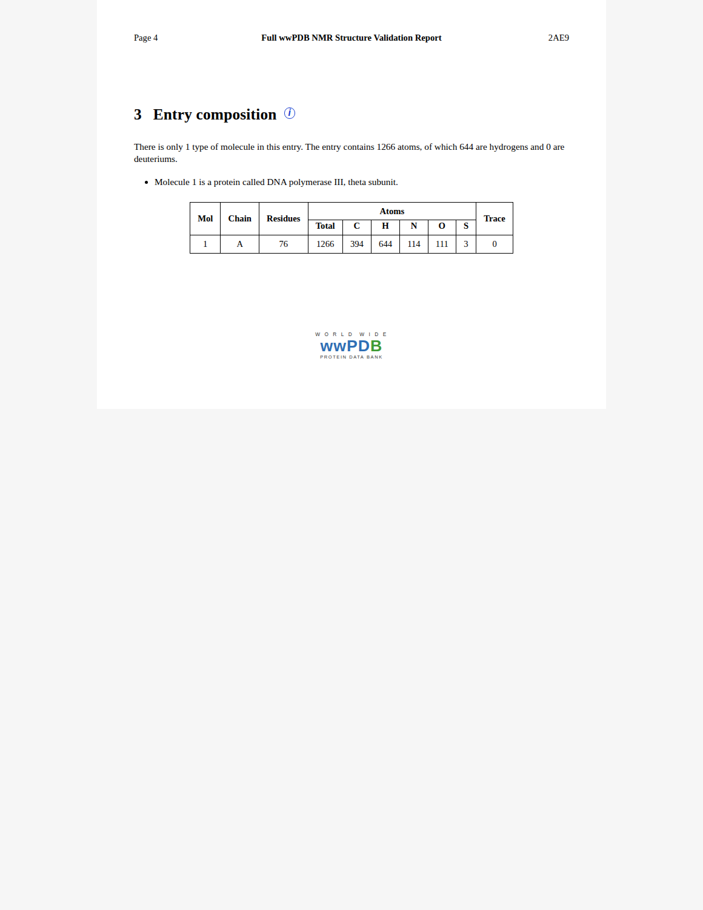Page 4
Full wwPDB NMR Structure Validation Report
2AE9
3 Entry composition i
There is only 1 type of molecule in this entry. The entry contains 1266 atoms, of which 644 are hydrogens and 0 are deuteriums.
Molecule 1 is a protein called DNA polymerase III, theta subunit.
| Mol | Chain | Residues | Atoms | Trace |
| --- | --- | --- | --- | --- |
| Total | C | H | N | O | S |
| 1 | A | 76 | 1266 | 394 | 644 | 114 | 111 | 3 | 0 |
W O R L D W I D E
wwPDB
PROTEIN DATA BANK